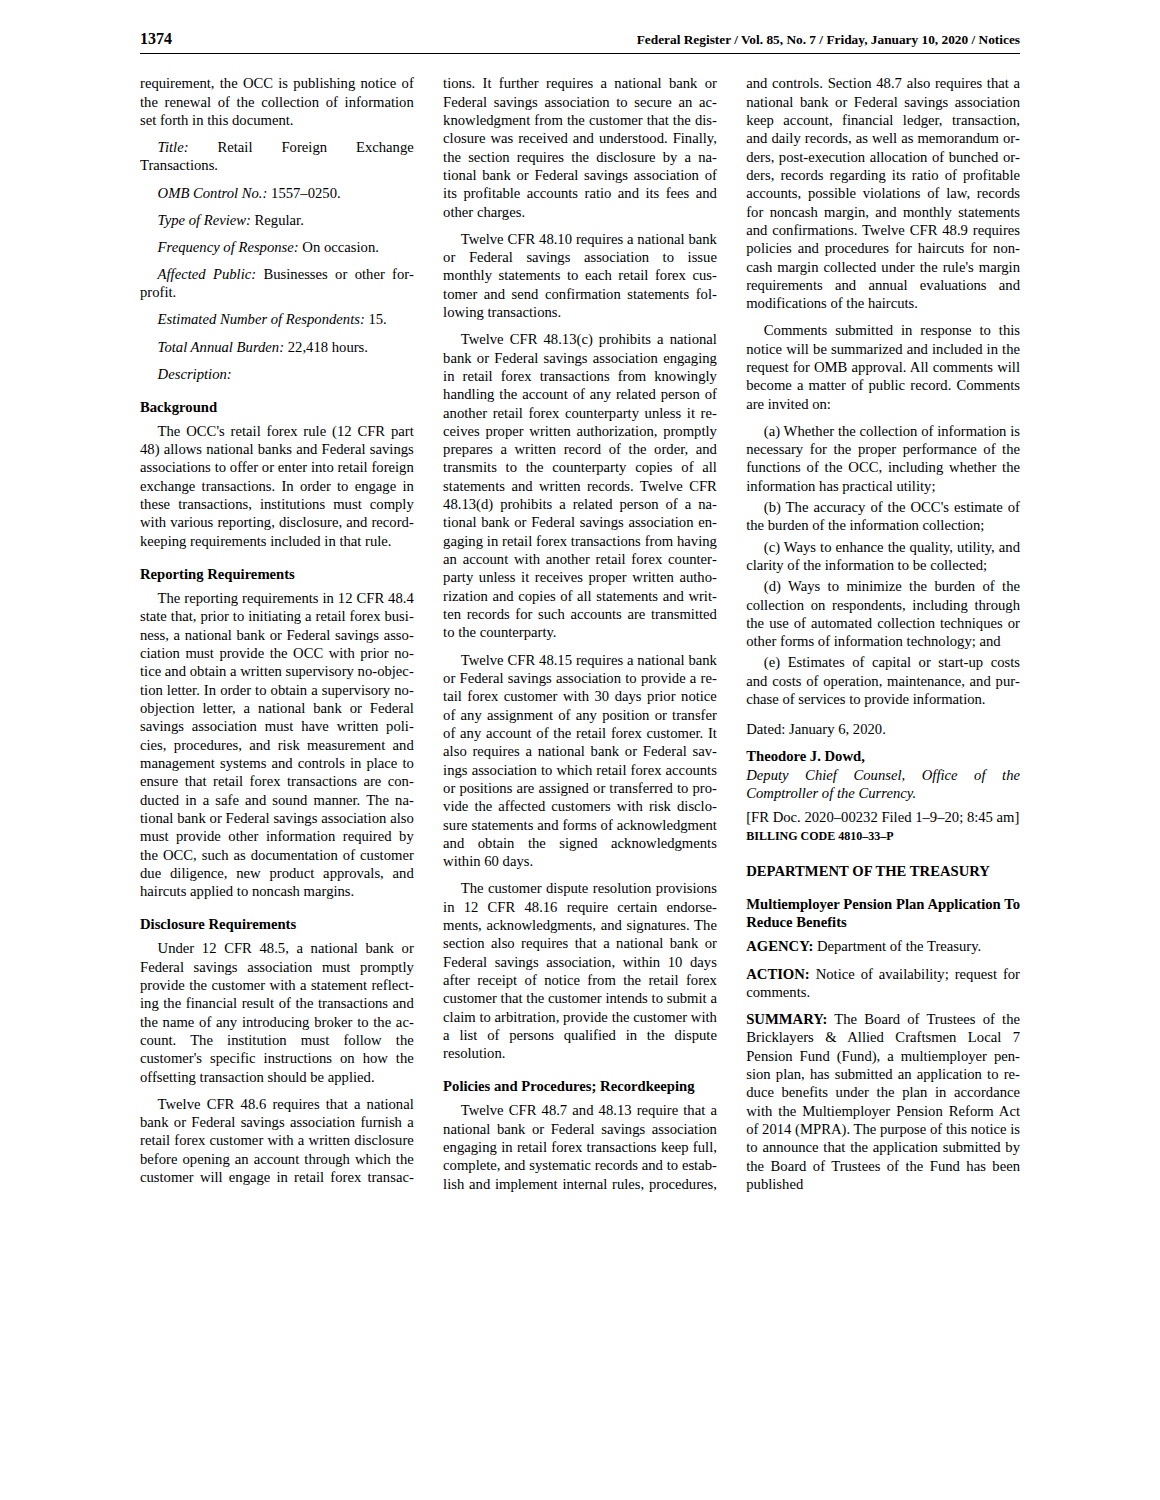1374 Federal Register / Vol. 85, No. 7 / Friday, January 10, 2020 / Notices
requirement, the OCC is publishing notice of the renewal of the collection of information set forth in this document.
Title: Retail Foreign Exchange Transactions.
OMB Control No.: 1557–0250.
Type of Review: Regular.
Frequency of Response: On occasion.
Affected Public: Businesses or other for-profit.
Estimated Number of Respondents: 15.
Total Annual Burden: 22,418 hours.
Description:
Background
The OCC's retail forex rule (12 CFR part 48) allows national banks and Federal savings associations to offer or enter into retail foreign exchange transactions. In order to engage in these transactions, institutions must comply with various reporting, disclosure, and recordkeeping requirements included in that rule.
Reporting Requirements
The reporting requirements in 12 CFR 48.4 state that, prior to initiating a retail forex business, a national bank or Federal savings association must provide the OCC with prior notice and obtain a written supervisory no-objection letter. In order to obtain a supervisory no-objection letter, a national bank or Federal savings association must have written policies, procedures, and risk measurement and management systems and controls in place to ensure that retail forex transactions are conducted in a safe and sound manner. The national bank or Federal savings association also must provide other information required by the OCC, such as documentation of customer due diligence, new product approvals, and haircuts applied to noncash margins.
Disclosure Requirements
Under 12 CFR 48.5, a national bank or Federal savings association must promptly provide the customer with a statement reflecting the financial result of the transactions and the name of any introducing broker to the account. The institution must follow the customer's specific instructions on how the offsetting transaction should be applied.
Twelve CFR 48.6 requires that a national bank or Federal savings association furnish a retail forex customer with a written disclosure before opening an account through which the customer will engage in retail forex transactions. It further requires a national bank or Federal savings association to secure an acknowledgment from the customer that the disclosure was received and understood. Finally, the section requires the disclosure by a national bank or Federal savings association of its profitable accounts ratio and its fees and other charges.
Twelve CFR 48.10 requires a national bank or Federal savings association to issue monthly statements to each retail forex customer and send confirmation statements following transactions.
Twelve CFR 48.13(c) prohibits a national bank or Federal savings association engaging in retail forex transactions from knowingly handling the account of any related person of another retail forex counterparty unless it receives proper written authorization, promptly prepares a written record of the order, and transmits to the counterparty copies of all statements and written records. Twelve CFR 48.13(d) prohibits a related person of a national bank or Federal savings association engaging in retail forex transactions from having an account with another retail forex counterparty unless it receives proper written authorization and copies of all statements and written records for such accounts are transmitted to the counterparty.
Twelve CFR 48.15 requires a national bank or Federal savings association to provide a retail forex customer with 30 days prior notice of any assignment of any position or transfer of any account of the retail forex customer. It also requires a national bank or Federal savings association to which retail forex accounts or positions are assigned or transferred to provide the affected customers with risk disclosure statements and forms of acknowledgment and obtain the signed acknowledgments within 60 days.
The customer dispute resolution provisions in 12 CFR 48.16 require certain endorsements, acknowledgments, and signatures. The section also requires that a national bank or Federal savings association, within 10 days after receipt of notice from the retail forex customer that the customer intends to submit a claim to arbitration, provide the customer with a list of persons qualified in the dispute resolution.
Policies and Procedures; Recordkeeping
Twelve CFR 48.7 and 48.13 require that a national bank or Federal savings association engaging in retail forex transactions keep full, complete, and systematic records and to establish and implement internal rules, procedures, and controls. Section 48.7 also requires that a national bank or Federal savings association keep account, financial ledger, transaction, and daily records, as well as memorandum orders, post-execution allocation of bunched orders, records regarding its ratio of profitable accounts, possible violations of law, records for noncash margin, and monthly statements and confirmations. Twelve CFR 48.9 requires policies and procedures for haircuts for noncash margin collected under the rule's margin requirements and annual evaluations and modifications of the haircuts.
Comments submitted in response to this notice will be summarized and included in the request for OMB approval. All comments will become a matter of public record. Comments are invited on:
(a) Whether the collection of information is necessary for the proper performance of the functions of the OCC, including whether the information has practical utility;
(b) The accuracy of the OCC's estimate of the burden of the information collection;
(c) Ways to enhance the quality, utility, and clarity of the information to be collected;
(d) Ways to minimize the burden of the collection on respondents, including through the use of automated collection techniques or other forms of information technology; and
(e) Estimates of capital or start-up costs and costs of operation, maintenance, and purchase of services to provide information.
Dated: January 6, 2020.
Theodore J. Dowd,
Deputy Chief Counsel, Office of the Comptroller of the Currency.
[FR Doc. 2020–00232 Filed 1–9–20; 8:45 am]
BILLING CODE 4810–33–P
DEPARTMENT OF THE TREASURY
Multiemployer Pension Plan Application To Reduce Benefits
AGENCY: Department of the Treasury.
ACTION: Notice of availability; request for comments.
SUMMARY: The Board of Trustees of the Bricklayers & Allied Craftsmen Local 7 Pension Fund (Fund), a multiemployer pension plan, has submitted an application to reduce benefits under the plan in accordance with the Multiemployer Pension Reform Act of 2014 (MPRA). The purpose of this notice is to announce that the application submitted by the Board of Trustees of the Fund has been published